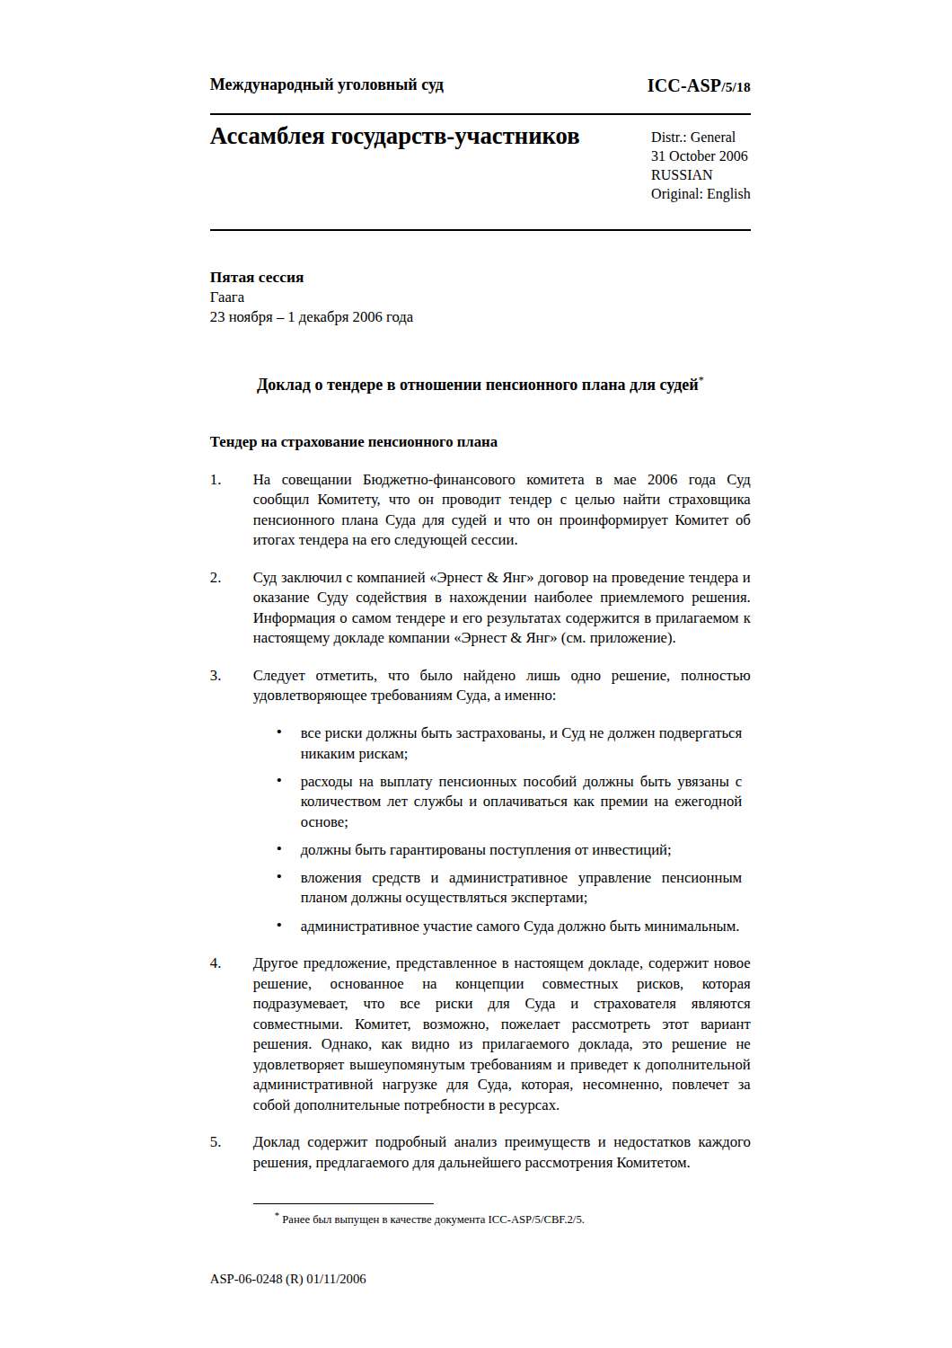Международный уголовный суд
ICC-ASP/5/18
Ассамблея государств-участников
Distr.: General
31 October 2006
RUSSIAN
Original: English
Пятая сессия
Гаага
23 ноября – 1 декабря 2006 года
Доклад о тендере в отношении пенсионного плана для судей*
Тендер на страхование пенсионного плана
1. На совещании Бюджетно-финансового комитета в мае 2006 года Суд сообщил Комитету, что он проводит тендер с целью найти страховщика пенсионного плана Суда для судей и что он проинформирует Комитет об итогах тендера на его следующей сессии.
2. Суд заключил с компанией «Эрнест & Янг» договор на проведение тендера и оказание Суду содействия в нахождении наиболее приемлемого решения. Информация о самом тендере и его результатах содержится в прилагаемом к настоящему докладе компании «Эрнест & Янг» (см. приложение).
3. Следует отметить, что было найдено лишь одно решение, полностью удовлетворяющее требованиям Суда, а именно:
все риски должны быть застрахованы, и Суд не должен подвергаться никаким рискам;
расходы на выплату пенсионных пособий должны быть увязаны с количеством лет службы и оплачиваться как премии на ежегодной основе;
должны быть гарантированы поступления от инвестиций;
вложения средств и административное управление пенсионным планом должны осуществляться экспертами;
административное участие самого Суда должно быть минимальным.
4. Другое предложение, представленное в настоящем докладе, содержит новое решение, основанное на концепции совместных рисков, которая подразумевает, что все риски для Суда и страхователя являются совместными. Комитет, возможно, пожелает рассмотреть этот вариант решения. Однако, как видно из прилагаемого доклада, это решение не удовлетворяет вышеупомянутым требованиям и приведет к дополнительной административной нагрузке для Суда, которая, несомненно, повлечет за собой дополнительные потребности в ресурсах.
5. Доклад содержит подробный анализ преимуществ и недостатков каждого решения, предлагаемого для дальнейшего рассмотрения Комитетом.
* Ранее был выпущен в качестве документа ICC-ASP/5/CBF.2/5.
ASP-06-0248 (R) 01/11/2006